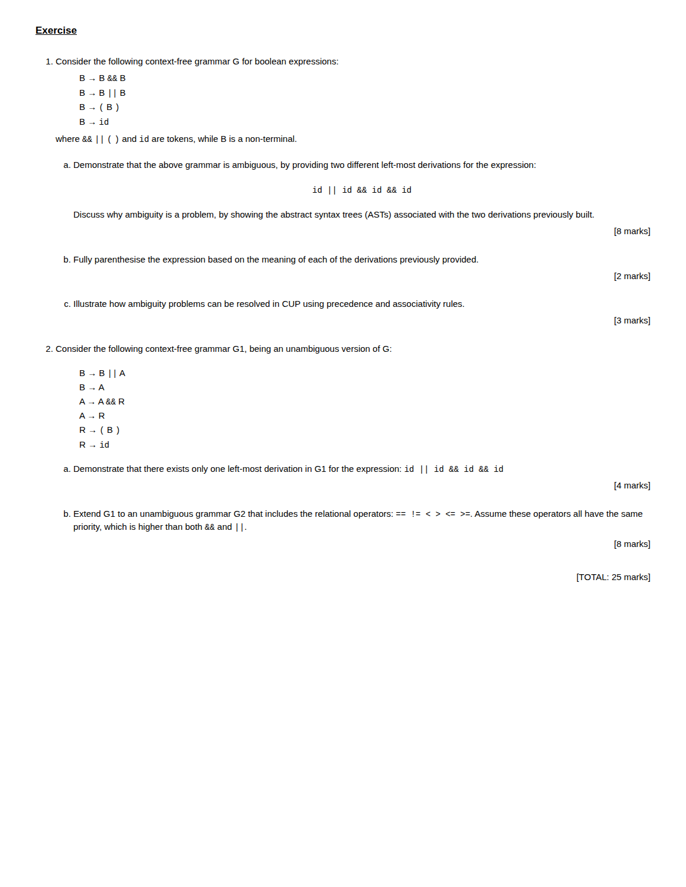Exercise
Consider the following context-free grammar G for boolean expressions:
B → B && B
B → B || B
B → ( B )
B → id
where && || ( ) and id are tokens, while B is a non-terminal.
Demonstrate that the above grammar is ambiguous, by providing two different left-most derivations for the expression:
id || id && id && id
Discuss why ambiguity is a problem, by showing the abstract syntax trees (ASTs) associated with the two derivations previously built.
[8 marks]
Fully parenthesise the expression based on the meaning of each of the derivations previously provided.
[2 marks]
Illustrate how ambiguity problems can be resolved in CUP using precedence and associativity rules.
[3 marks]
Consider the following context-free grammar G1, being an unambiguous version of G:
B → B || A
B → A
A → A && R
A → R
R → ( B )
R → id
Demonstrate that there exists only one left-most derivation in G1 for the expression: id || id && id && id
[4 marks]
Extend G1 to an unambiguous grammar G2 that includes the relational operators: == != < > <= >=. Assume these operators all have the same priority, which is higher than both && and ||.
[8 marks]
[TOTAL: 25 marks]